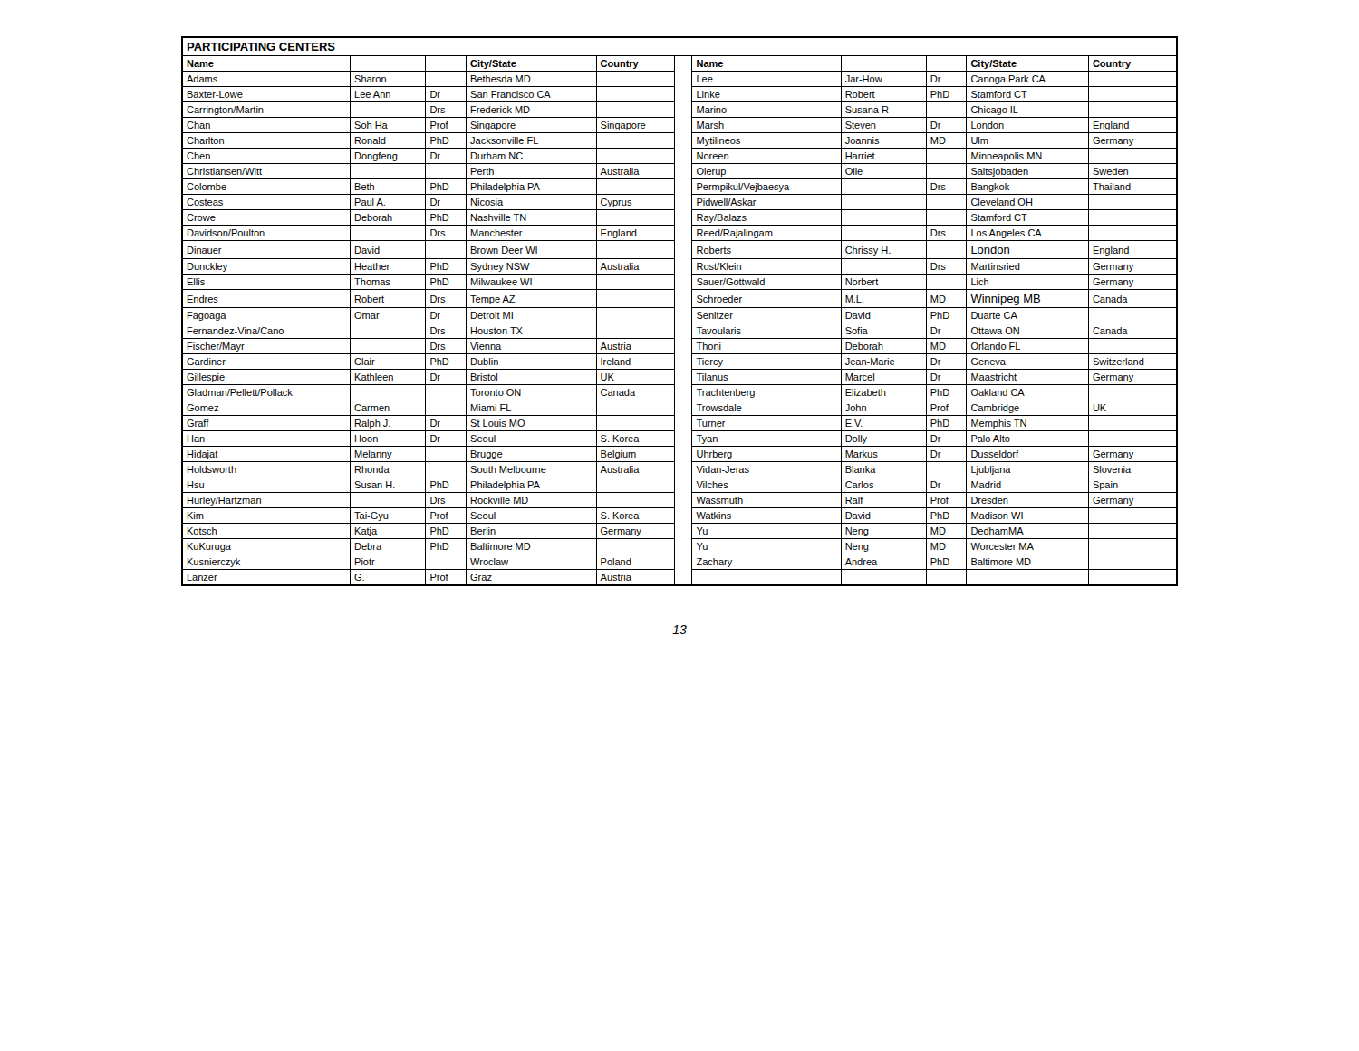| PARTICIPATING CENTERS |
| Name | | | City/State | Country | | Name | | | City/State | Country |
| Adams | Sharon | | Bethesda MD | | | Lee | Jar-How | Dr | Canoga Park CA | |
| Baxter-Lowe | Lee Ann | Dr | San Francisco CA | | | Linke | Robert | PhD | Stamford CT | |
| Carrington/Martin | | Drs | Frederick MD | | | Marino | Susana R | | Chicago IL | |
| Chan | Soh Ha | Prof | Singapore | Singapore | | Marsh | Steven | Dr | London | England |
| Charlton | Ronald | PhD | Jacksonville FL | | | Mytilineos | Joannis | MD | Ulm | Germany |
| Chen | Dongfeng | Dr | Durham NC | | | Noreen | Harriet | | Minneapolis MN | |
| Christiansen/Witt | | | Perth | Australia | | Olerup | Olle | | Saltsjobaden | Sweden |
| Colombe | Beth | PhD | Philadelphia PA | | | Permpikul/Vejbaesya | | Drs | Bangkok | Thailand |
| Costeas | Paul A. | Dr | Nicosia | Cyprus | | Pidwell/Askar | | | Cleveland OH | |
| Crowe | Deborah | PhD | Nashville TN | | | Ray/Balazs | | | Stamford CT | |
| Davidson/Poulton | | Drs | Manchester | England | | Reed/Rajalingam | | Drs | Los Angeles CA | |
| Dinauer | David | | Brown Deer WI | | | Roberts | Chrissy H. | | London | England |
| Dunckley | Heather | PhD | Sydney NSW | Australia | | Rost/Klein | | Drs | Martinsried | Germany |
| Ellis | Thomas | PhD | Milwaukee WI | | | Sauer/Gottwald | Norbert | | Lich | Germany |
| Endres | Robert | Drs | Tempe AZ | | | Schroeder | M.L. | MD | Winnipeg MB | Canada |
| Fagoaga | Omar | Dr | Detroit MI | | | Senitzer | David | PhD | Duarte CA | |
| Fernandez-Vina/Cano | | Drs | Houston TX | | | Tavoularis | Sofia | Dr | Ottawa ON | Canada |
| Fischer/Mayr | | Drs | Vienna | Austria | | Thoni | Deborah | MD | Orlando FL | |
| Gardiner | Clair | PhD | Dublin | Ireland | | Tiercy | Jean-Marie | Dr | Geneva | Switzerland |
| Gillespie | Kathleen | Dr | Bristol | UK | | Tilanus | Marcel | Dr | Maastricht | Germany |
| Gladman/Pellett/Pollack | | | Toronto ON | Canada | | Trachtenberg | Elizabeth | PhD | Oakland CA | |
| Gomez | Carmen | | Miami FL | | | Trowsdale | John | Prof | Cambridge | UK |
| Graff | Ralph J. | Dr | St Louis MO | | | Turner | E.V. | PhD | Memphis TN | |
| Han | Hoon | Dr | Seoul | S. Korea | | Tyan | Dolly | Dr | Palo Alto | |
| Hidajat | Melanny | | Brugge | Belgium | | Uhrberg | Markus | Dr | Dusseldorf | Germany |
| Holdsworth | Rhonda | | South Melbourne | Australia | | Vidan-Jeras | Blanka | | Ljubljana | Slovenia |
| Hsu | Susan H. | PhD | Philadelphia PA | | | Vilches | Carlos | Dr | Madrid | Spain |
| Hurley/Hartzman | | Drs | Rockville MD | | | Wassmuth | Ralf | Prof | Dresden | Germany |
| Kim | Tai-Gyu | Prof | Seoul | S. Korea | | Watkins | David | PhD | Madison WI | |
| Kotsch | Katja | PhD | Berlin | Germany | | Yu | Neng | MD | DedhamMA | |
| KuKuruga | Debra | PhD | Baltimore MD | | | Yu | Neng | MD | Worcester MA | |
| Kusnierczyk | Piotr | | Wroclaw | Poland | | Zachary | Andrea | PhD | Baltimore MD | |
| Lanzer | G. | Prof | Graz | Austria | | | | | | |
13